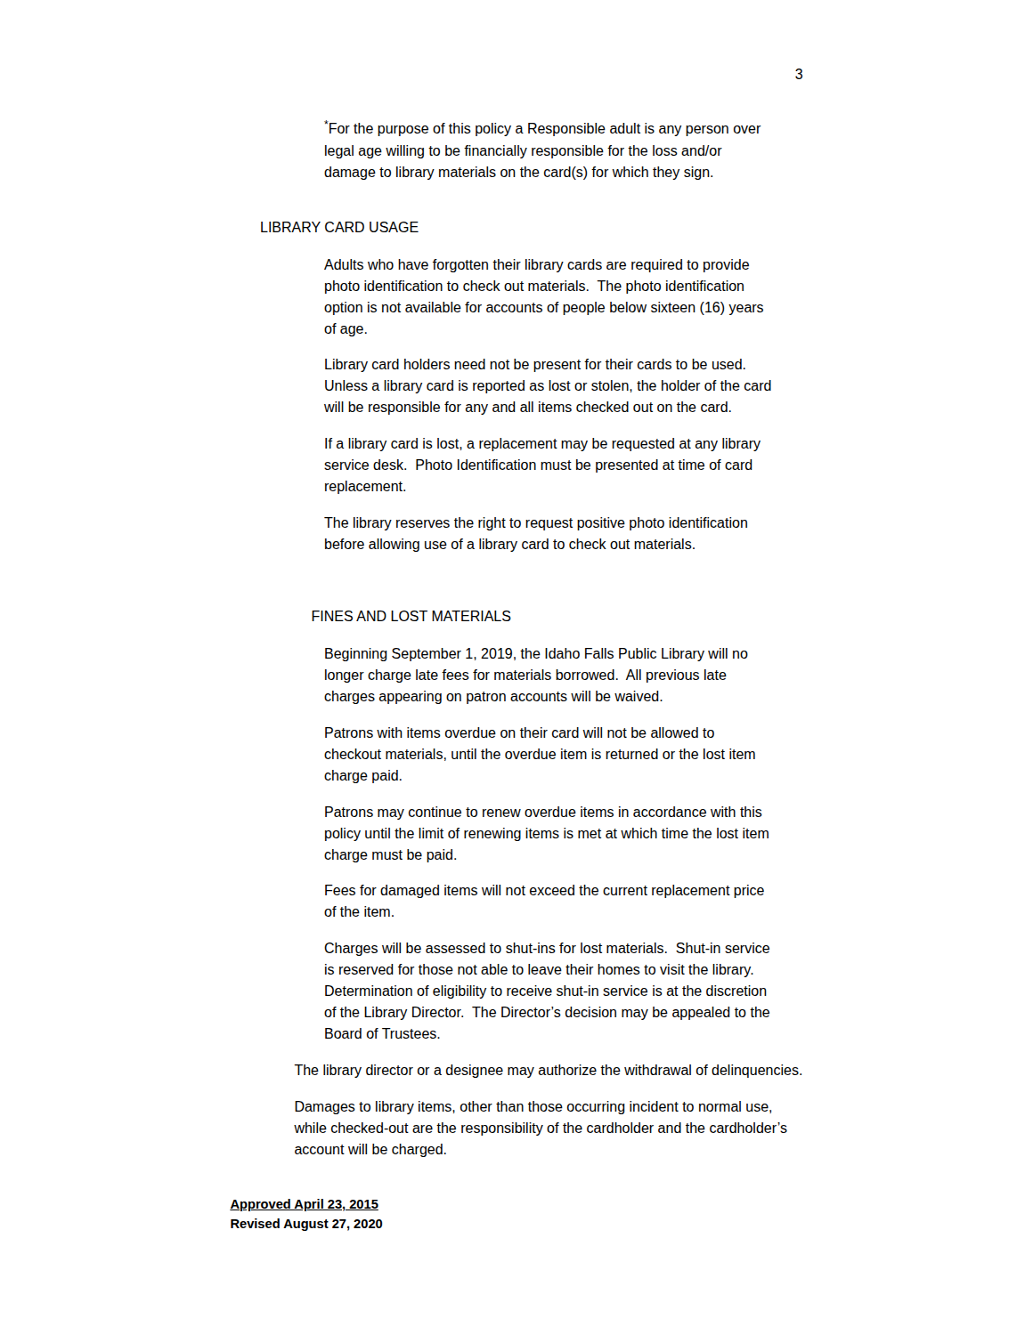3
*For the purpose of this policy a Responsible adult is any person over legal age willing to be financially responsible for the loss and/or damage to library materials on the card(s) for which they sign.
LIBRARY CARD USAGE
Adults who have forgotten their library cards are required to provide photo identification to check out materials. The photo identification option is not available for accounts of people below sixteen (16) years of age.
Library card holders need not be present for their cards to be used. Unless a library card is reported as lost or stolen, the holder of the card will be responsible for any and all items checked out on the card.
If a library card is lost, a replacement may be requested at any library service desk. Photo Identification must be presented at time of card replacement.
The library reserves the right to request positive photo identification before allowing use of a library card to check out materials.
FINES AND LOST MATERIALS
Beginning September 1, 2019, the Idaho Falls Public Library will no longer charge late fees for materials borrowed. All previous late charges appearing on patron accounts will be waived.
Patrons with items overdue on their card will not be allowed to checkout materials, until the overdue item is returned or the lost item charge paid.
Patrons may continue to renew overdue items in accordance with this policy until the limit of renewing items is met at which time the lost item charge must be paid.
Fees for damaged items will not exceed the current replacement price of the item.
Charges will be assessed to shut-ins for lost materials. Shut-in service is reserved for those not able to leave their homes to visit the library. Determination of eligibility to receive shut-in service is at the discretion of the Library Director. The Director’s decision may be appealed to the Board of Trustees.
The library director or a designee may authorize the withdrawal of delinquencies.
Damages to library items, other than those occurring incident to normal use, while checked-out are the responsibility of the cardholder and the cardholder’s account will be charged.
Approved April 23, 2015
Revised August 27, 2020